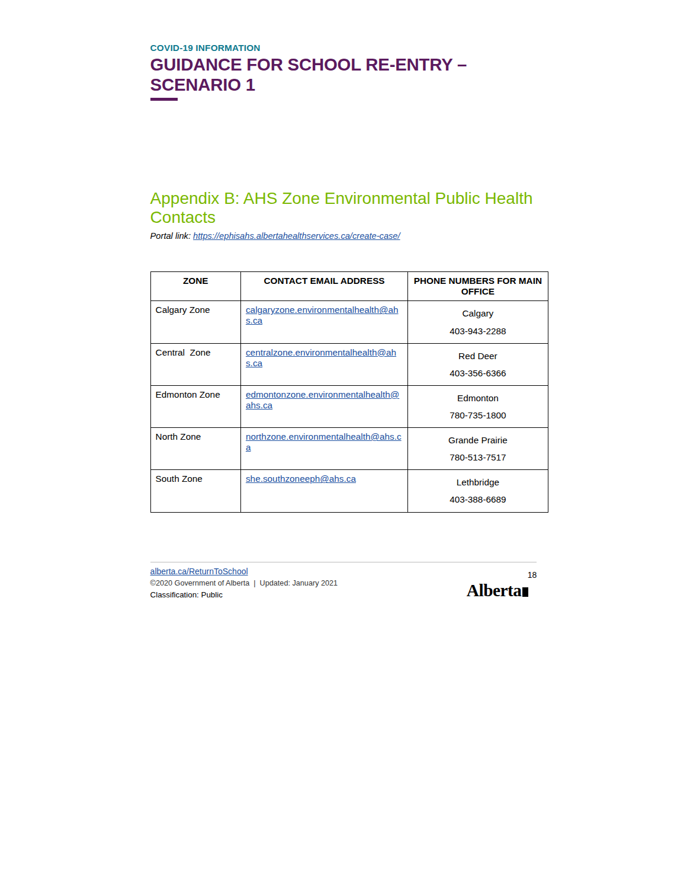COVID-19 INFORMATION
GUIDANCE FOR SCHOOL RE-ENTRY – SCENARIO 1
Appendix B: AHS Zone Environmental Public Health Contacts
Portal link: https://ephisahs.albertahealthservices.ca/create-case/
| ZONE | CONTACT EMAIL ADDRESS | PHONE NUMBERS FOR MAIN OFFICE |
| --- | --- | --- |
| Calgary Zone | calgaryzone.environmentalhealth@ahs.ca | Calgary 403-943-2288 |
| Central Zone | centralzone.environmentalhealth@ahs.ca | Red Deer 403-356-6366 |
| Edmonton Zone | edmontonzone.environmentalhealth@ahs.ca | Edmonton 780-735-1800 |
| North Zone | northzone.environmentalhealth@ahs.ca | Grande Prairie 780-513-7517 |
| South Zone | she.southzoneeph@ahs.ca | Lethbridge 403-388-6689 |
alberta.ca/ReturnToSchool
©2020 Government of Alberta | Updated: January 2021
Classification: Public
18
Alberta